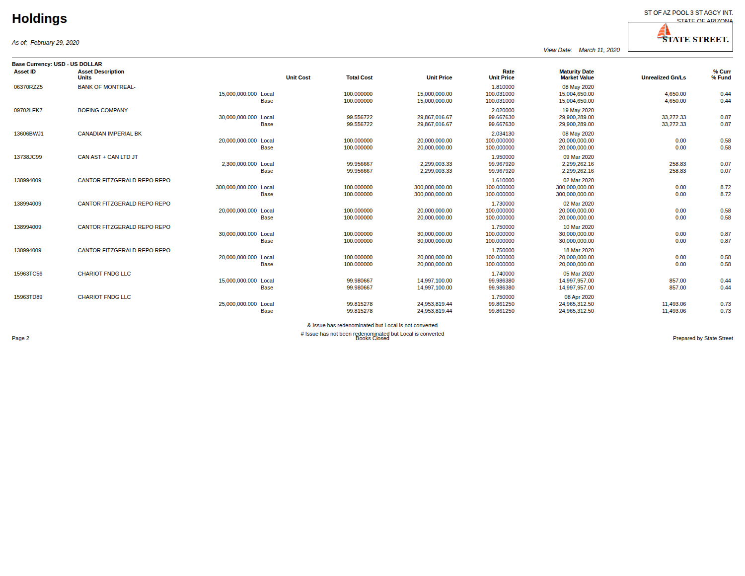Holdings
As of: February 29, 2020
ST OF AZ POOL 3 ST AGCY INT.
STATE OF ARIZONA
FUND: ATZB
⛵
STATE STREET.
View Date: March 11, 2020
Base Currency: USD - US DOLLAR
| Asset ID | Asset Description | | | | Rate | Maturity Date | | % Curr |
| --- | --- | --- | --- | --- | --- | --- | --- | --- |
| | Units | Unit Cost | Total Cost | Unit Price | Unit Price | Market Value | Unrealized Gn/Ls | % Fund |
| 06370RZZ5 | BANK OF MONTREAL- | | | | 1.810000 | 08 May 2020 | | |
| | 15,000,000.000 | Local | 100.000000 | 15,000,000.00 | 100.031000 | 15,004,650.00 | 4,650.00 | 0.44 |
| | | Base | 100.000000 | 15,000,000.00 | 100.031000 | 15,004,650.00 | 4,650.00 | 0.44 |
| 09702LEK7 | BOEING COMPANY | | | | 2.020000 | 19 May 2020 | | |
| | 30,000,000.000 | Local | 99.556722 | 29,867,016.67 | 99.667630 | 29,900,289.00 | 33,272.33 | 0.87 |
| | | Base | 99.556722 | 29,867,016.67 | 99.667630 | 29,900,289.00 | 33,272.33 | 0.87 |
| 13606BWJ1 | CANADIAN IMPERIAL BK | | | | 2.034130 | 08 May 2020 | | |
| | 20,000,000.000 | Local | 100.000000 | 20,000,000.00 | 100.000000 | 20,000,000.00 | 0.00 | 0.58 |
| | | Base | 100.000000 | 20,000,000.00 | 100.000000 | 20,000,000.00 | 0.00 | 0.58 |
| 13738JC99 | CAN AST + CAN LTD JT | | | | 1.950000 | 09 Mar 2020 | | |
| | 2,300,000.000 | Local | 99.956667 | 2,299,003.33 | 99.967920 | 2,299,262.16 | 258.83 | 0.07 |
| | | Base | 99.956667 | 2,299,003.33 | 99.967920 | 2,299,262.16 | 258.83 | 0.07 |
| 138994009 | CANTOR FITZGERALD REPO REPO | | | | 1.610000 | 02 Mar 2020 | | |
| | 300,000,000.000 | Local | 100.000000 | 300,000,000.00 | 100.000000 | 300,000,000.00 | 0.00 | 8.72 |
| | | Base | 100.000000 | 300,000,000.00 | 100.000000 | 300,000,000.00 | 0.00 | 8.72 |
| 138994009 | CANTOR FITZGERALD REPO REPO | | | | 1.730000 | 02 Mar 2020 | | |
| | 20,000,000.000 | Local | 100.000000 | 20,000,000.00 | 100.000000 | 20,000,000.00 | 0.00 | 0.58 |
| | | Base | 100.000000 | 20,000,000.00 | 100.000000 | 20,000,000.00 | 0.00 | 0.58 |
| 138994009 | CANTOR FITZGERALD REPO REPO | | | | 1.750000 | 10 Mar 2020 | | |
| | 30,000,000.000 | Local | 100.000000 | 30,000,000.00 | 100.000000 | 30,000,000.00 | 0.00 | 0.87 |
| | | Base | 100.000000 | 30,000,000.00 | 100.000000 | 30,000,000.00 | 0.00 | 0.87 |
| 138994009 | CANTOR FITZGERALD REPO REPO | | | | 1.750000 | 18 Mar 2020 | | |
| | 20,000,000.000 | Local | 100.000000 | 20,000,000.00 | 100.000000 | 20,000,000.00 | 0.00 | 0.58 |
| | | Base | 100.000000 | 20,000,000.00 | 100.000000 | 20,000,000.00 | 0.00 | 0.58 |
| 15963TC56 | CHARIOT FNDG LLC | | | | 1.740000 | 05 Mar 2020 | | |
| | 15,000,000.000 | Local | 99.980667 | 14,997,100.00 | 99.986380 | 14,997,957.00 | 857.00 | 0.44 |
| | | Base | 99.980667 | 14,997,100.00 | 99.986380 | 14,997,957.00 | 857.00 | 0.44 |
| 15963TD89 | CHARIOT FNDG LLC | | | | 1.750000 | 08 Apr 2020 | | |
| | 25,000,000.000 | Local | 99.815278 | 24,953,819.44 | 99.861250 | 24,965,312.50 | 11,493.06 | 0.73 |
| | | Base | 99.815278 | 24,953,819.44 | 99.861250 | 24,965,312.50 | 11,493.06 | 0.73 |
& Issue has redenominated but Local is not converted
# Issue has not been redenominated but Local is converted
Page 2
Books Closed
Prepared by State Street